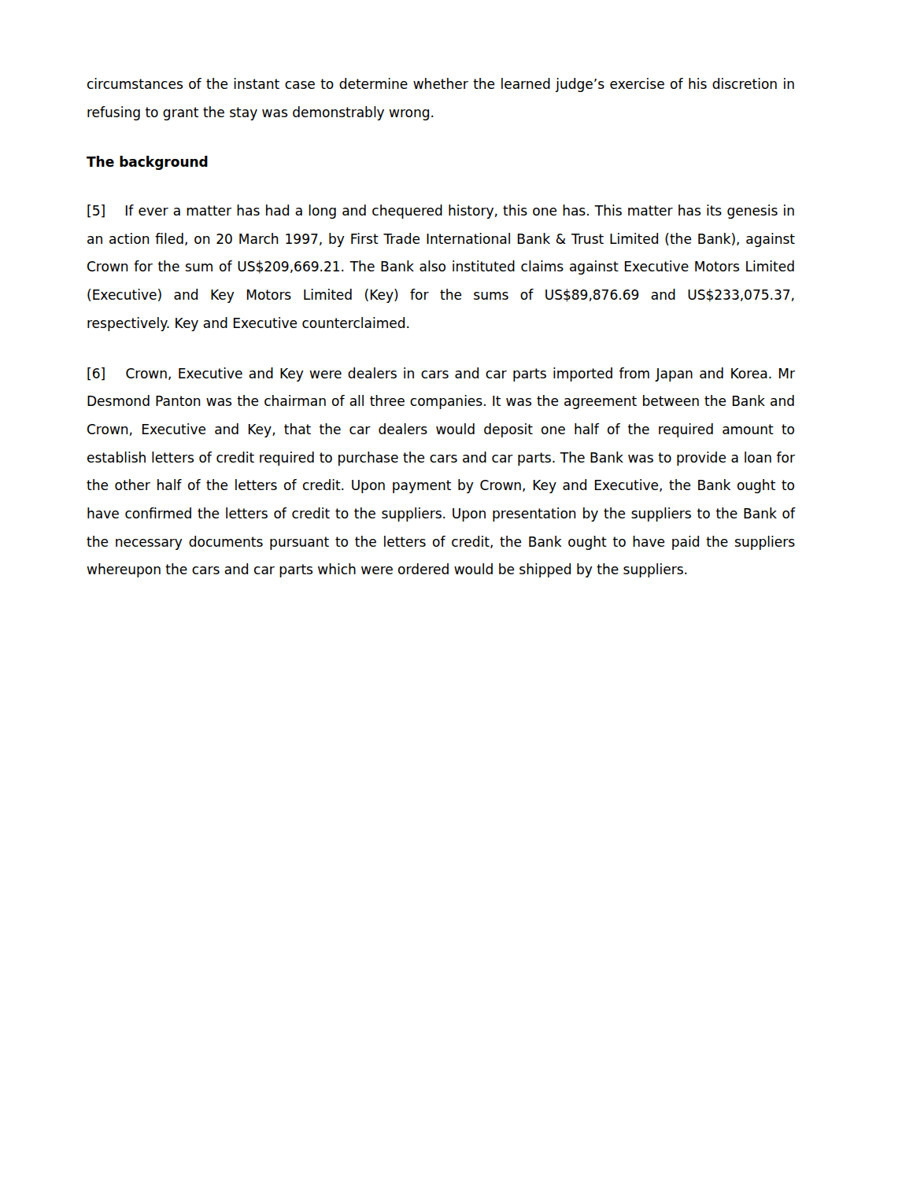circumstances of the instant case to determine whether the learned judge’s exercise of his discretion in refusing to grant the stay was demonstrably wrong.
The background
[5] If ever a matter has had a long and chequered history, this one has. This matter has its genesis in an action filed, on 20 March 1997, by First Trade International Bank & Trust Limited (the Bank), against Crown for the sum of US$209,669.21. The Bank also instituted claims against Executive Motors Limited (Executive) and Key Motors Limited (Key) for the sums of US$89,876.69 and US$233,075.37, respectively. Key and Executive counterclaimed.
[6] Crown, Executive and Key were dealers in cars and car parts imported from Japan and Korea. Mr Desmond Panton was the chairman of all three companies. It was the agreement between the Bank and Crown, Executive and Key, that the car dealers would deposit one half of the required amount to establish letters of credit required to purchase the cars and car parts. The Bank was to provide a loan for the other half of the letters of credit. Upon payment by Crown, Key and Executive, the Bank ought to have confirmed the letters of credit to the suppliers. Upon presentation by the suppliers to the Bank of the necessary documents pursuant to the letters of credit, the Bank ought to have paid the suppliers whereupon the cars and car parts which were ordered would be shipped by the suppliers.